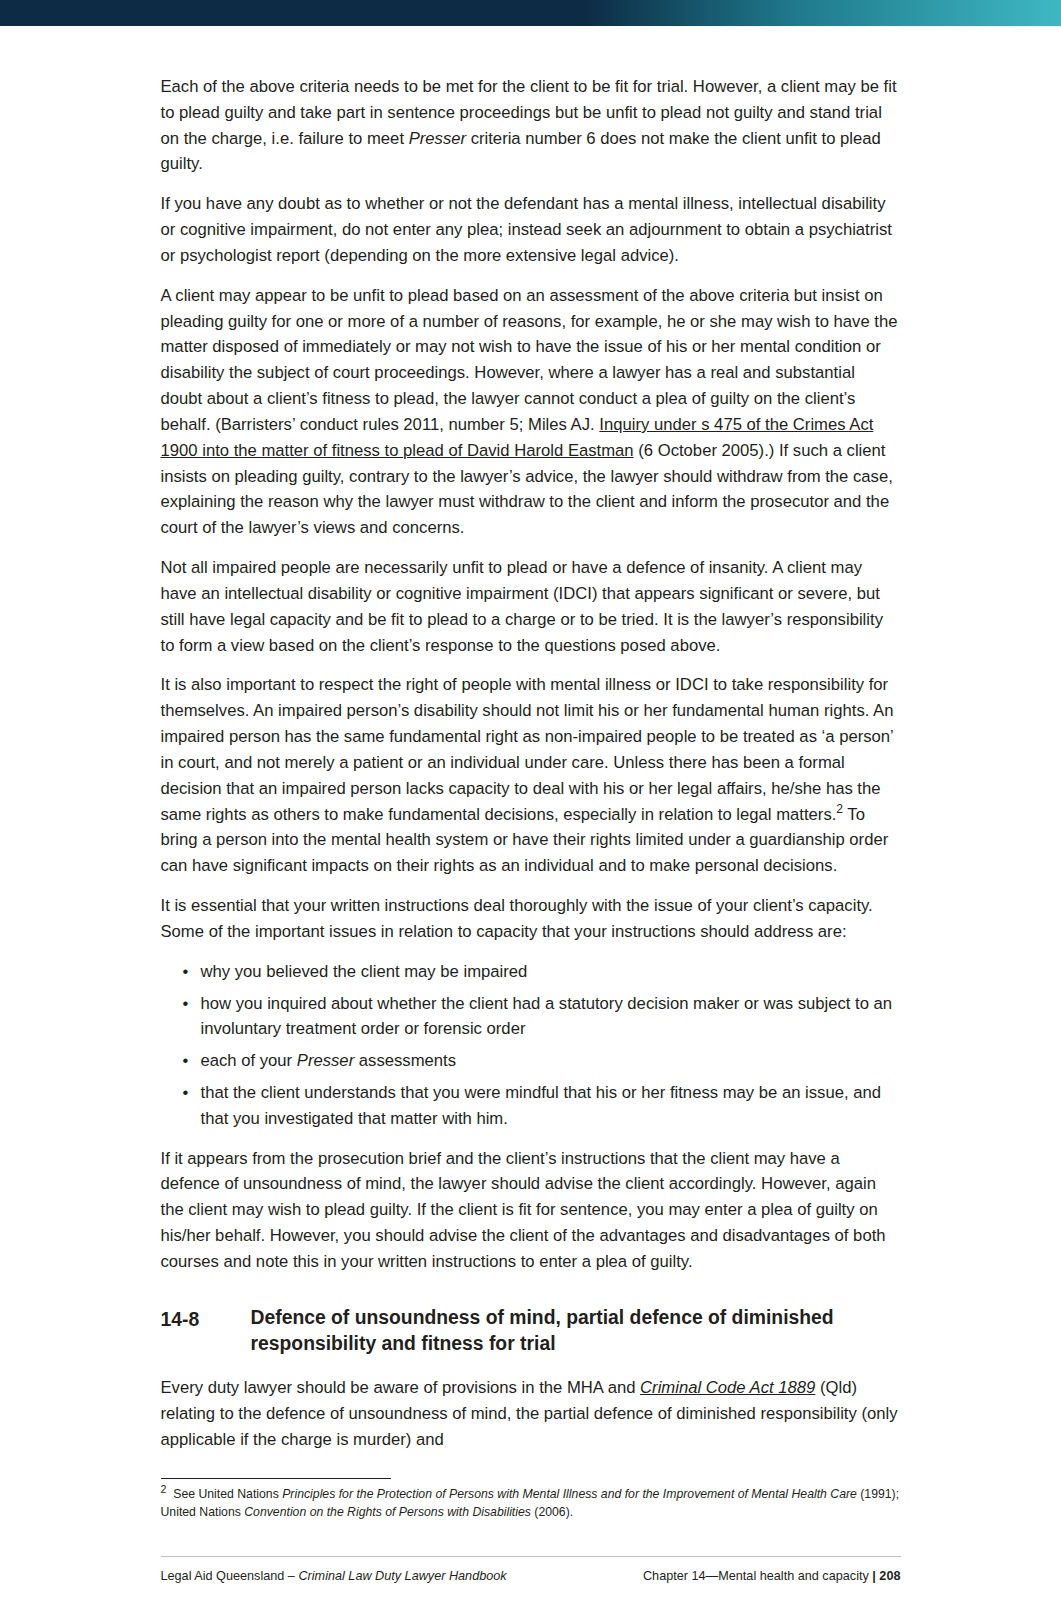Each of the above criteria needs to be met for the client to be fit for trial. However, a client may be fit to plead guilty and take part in sentence proceedings but be unfit to plead not guilty and stand trial on the charge, i.e. failure to meet Presser criteria number 6 does not make the client unfit to plead guilty.
If you have any doubt as to whether or not the defendant has a mental illness, intellectual disability or cognitive impairment, do not enter any plea; instead seek an adjournment to obtain a psychiatrist or psychologist report (depending on the more extensive legal advice).
A client may appear to be unfit to plead based on an assessment of the above criteria but insist on pleading guilty for one or more of a number of reasons, for example, he or she may wish to have the matter disposed of immediately or may not wish to have the issue of his or her mental condition or disability the subject of court proceedings. However, where a lawyer has a real and substantial doubt about a client’s fitness to plead, the lawyer cannot conduct a plea of guilty on the client’s behalf. (Barristers’ conduct rules 2011, number 5; Miles AJ. Inquiry under s 475 of the Crimes Act 1900 into the matter of fitness to plead of David Harold Eastman (6 October 2005).) If such a client insists on pleading guilty, contrary to the lawyer’s advice, the lawyer should withdraw from the case, explaining the reason why the lawyer must withdraw to the client and inform the prosecutor and the court of the lawyer’s views and concerns.
Not all impaired people are necessarily unfit to plead or have a defence of insanity. A client may have an intellectual disability or cognitive impairment (IDCI) that appears significant or severe, but still have legal capacity and be fit to plead to a charge or to be tried. It is the lawyer’s responsibility to form a view based on the client’s response to the questions posed above.
It is also important to respect the right of people with mental illness or IDCI to take responsibility for themselves. An impaired person’s disability should not limit his or her fundamental human rights. An impaired person has the same fundamental right as non-impaired people to be treated as ‘a person’ in court, and not merely a patient or an individual under care. Unless there has been a formal decision that an impaired person lacks capacity to deal with his or her legal affairs, he/she has the same rights as others to make fundamental decisions, especially in relation to legal matters.2 To bring a person into the mental health system or have their rights limited under a guardianship order can have significant impacts on their rights as an individual and to make personal decisions.
It is essential that your written instructions deal thoroughly with the issue of your client’s capacity. Some of the important issues in relation to capacity that your instructions should address are:
why you believed the client may be impaired
how you inquired about whether the client had a statutory decision maker or was subject to an involuntary treatment order or forensic order
each of your Presser assessments
that the client understands that you were mindful that his or her fitness may be an issue, and that you investigated that matter with him.
If it appears from the prosecution brief and the client’s instructions that the client may have a defence of unsoundness of mind, the lawyer should advise the client accordingly. However, again the client may wish to plead guilty. If the client is fit for sentence, you may enter a plea of guilty on his/her behalf. However, you should advise the client of the advantages and disadvantages of both courses and note this in your written instructions to enter a plea of guilty.
14-8
Defence of unsoundness of mind, partial defence of diminished responsibility and fitness for trial
Every duty lawyer should be aware of provisions in the MHA and Criminal Code Act 1889 (Qld) relating to the defence of unsoundness of mind, the partial defence of diminished responsibility (only applicable if the charge is murder) and
2 See United Nations Principles for the Protection of Persons with Mental Illness and for the Improvement of Mental Health Care (1991); United Nations Convention on the Rights of Persons with Disabilities (2006).
Legal Aid Queensland – Criminal Law Duty Lawyer Handbook
Chapter 14—Mental health and capacity | 208